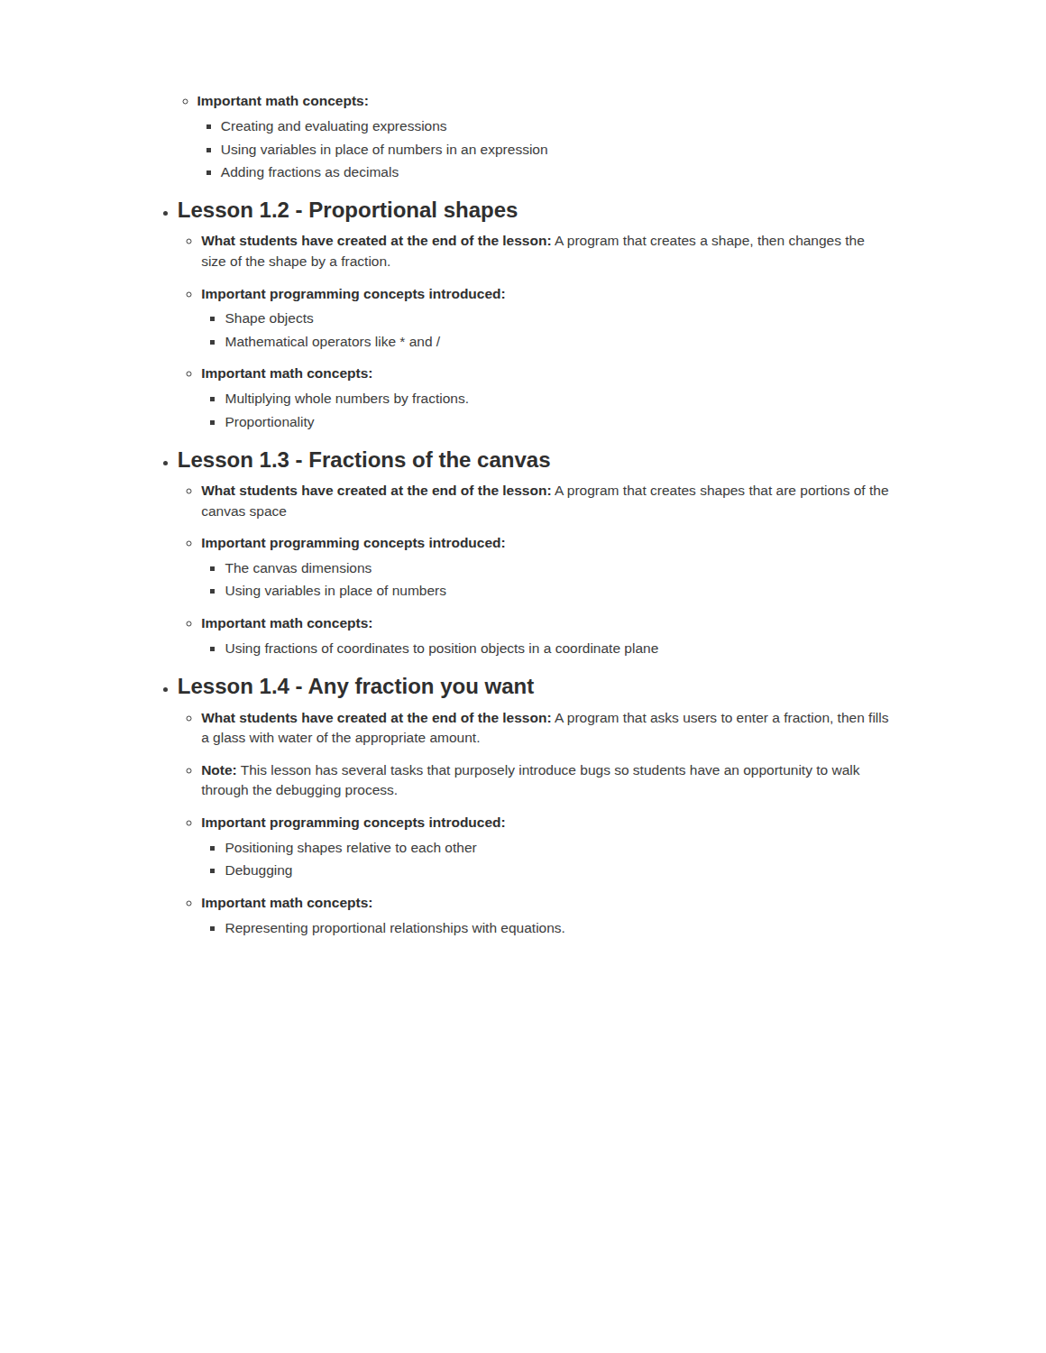Important math concepts:
Creating and evaluating expressions
Using variables in place of numbers in an expression
Adding fractions as decimals
Lesson 1.2 - Proportional shapes
What students have created at the end of the lesson: A program that creates a shape, then changes the size of the shape by a fraction.
Important programming concepts introduced:
Shape objects
Mathematical operators like * and /
Important math concepts:
Multiplying whole numbers by fractions.
Proportionality
Lesson 1.3 - Fractions of the canvas
What students have created at the end of the lesson: A program that creates shapes that are portions of the canvas space
Important programming concepts introduced:
The canvas dimensions
Using variables in place of numbers
Important math concepts:
Using fractions of coordinates to position objects in a coordinate plane
Lesson 1.4 - Any fraction you want
What students have created at the end of the lesson: A program that asks users to enter a fraction, then fills a glass with water of the appropriate amount.
Note: This lesson has several tasks that purposely introduce bugs so students have an opportunity to walk through the debugging process.
Important programming concepts introduced:
Positioning shapes relative to each other
Debugging
Important math concepts:
Representing proportional relationships with equations.